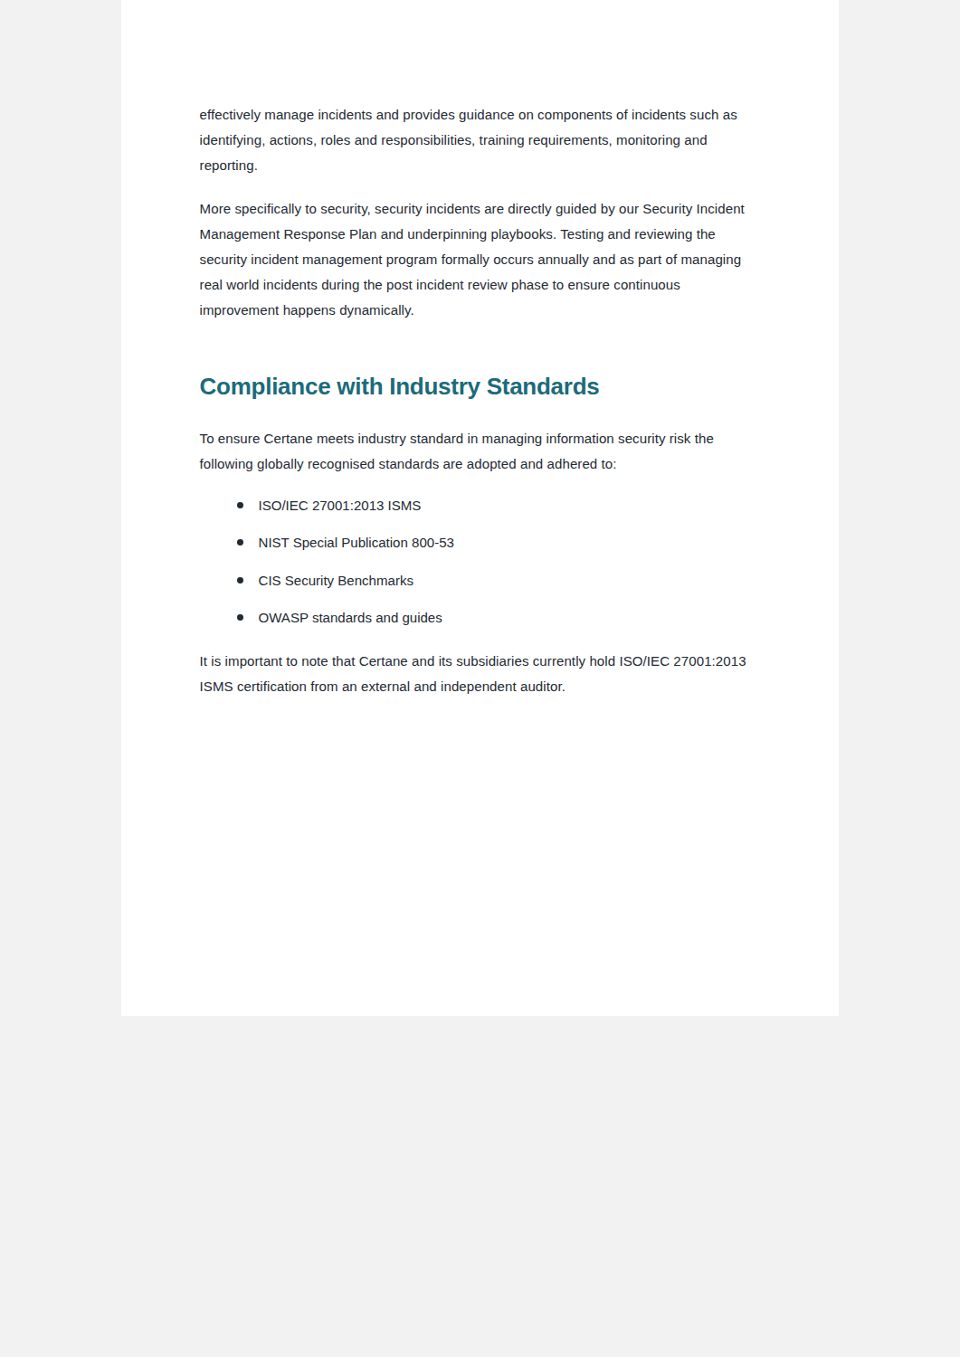effectively manage incidents and provides guidance on components of incidents such as identifying, actions, roles and responsibilities, training requirements, monitoring and reporting.
More specifically to security, security incidents are directly guided by our Security Incident Management Response Plan and underpinning playbooks. Testing and reviewing the security incident management program formally occurs annually and as part of managing real world incidents during the post incident review phase to ensure continuous improvement happens dynamically.
Compliance with Industry Standards
To ensure Certane meets industry standard in managing information security risk the following globally recognised standards are adopted and adhered to:
ISO/IEC 27001:2013 ISMS
NIST Special Publication 800-53
CIS Security Benchmarks
OWASP standards and guides
It is important to note that Certane and its subsidiaries currently hold ISO/IEC 27001:2013 ISMS certification from an external and independent auditor.